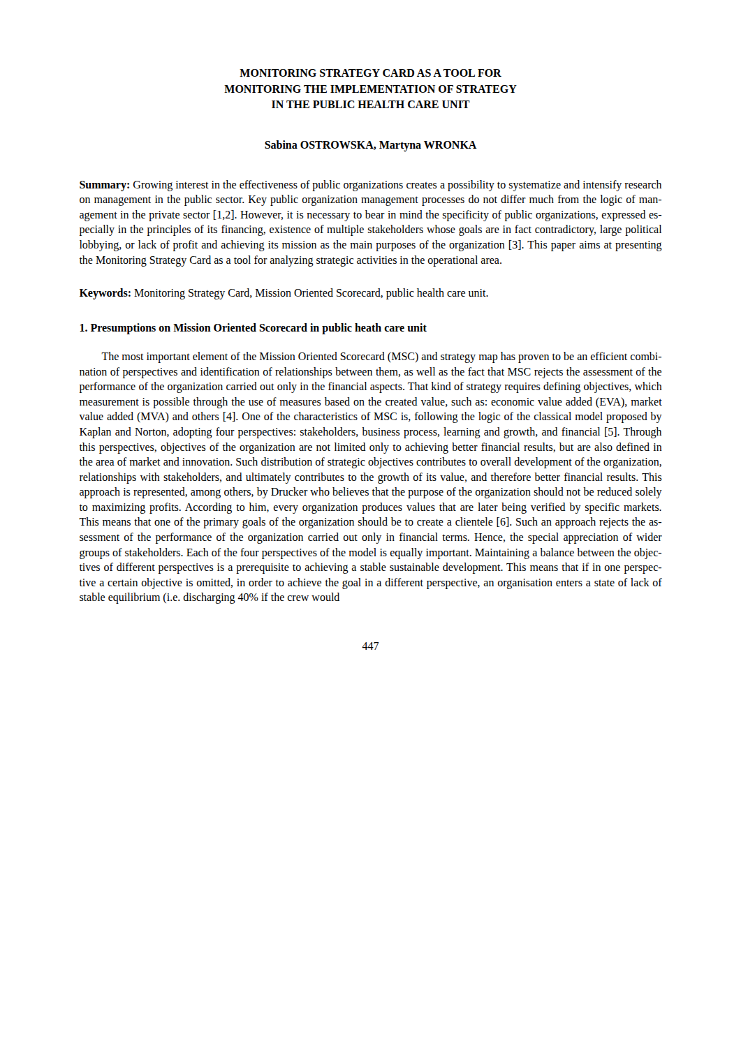Monitoring Strategy Card as a Tool for
Monitoring the Implementation of Strategy
in the Public Health Care Unit
Sabina OSTROWSKA, Martyna WRONKA
Summary: Growing interest in the effectiveness of public organizations creates a possibility to systematize and intensify research on management in the public sector. Key public organization management processes do not differ much from the logic of management in the private sector [1,2]. However, it is necessary to bear in mind the specificity of public organizations, expressed especially in the principles of its financing, existence of multiple stakeholders whose goals are in fact contradictory, large political lobbying, or lack of profit and achieving its mission as the main purposes of the organization [3]. This paper aims at presenting the Monitoring Strategy Card as a tool for analyzing strategic activities in the operational area.
Keywords: Monitoring Strategy Card, Mission Oriented Scorecard, public health care unit.
1. Presumptions on Mission Oriented Scorecard in public heath care unit
The most important element of the Mission Oriented Scorecard (MSC) and strategy map has proven to be an efficient combination of perspectives and identification of relationships between them, as well as the fact that MSC rejects the assessment of the performance of the organization carried out only in the financial aspects. That kind of strategy requires defining objectives, which measurement is possible through the use of measures based on the created value, such as: economic value added (EVA), market value added (MVA) and others [4]. One of the characteristics of MSC is, following the logic of the classical model proposed by Kaplan and Norton, adopting four perspectives: stakeholders, business process, learning and growth, and financial [5]. Through this perspectives, objectives of the organization are not limited only to achieving better financial results, but are also defined in the area of market and innovation. Such distribution of strategic objectives contributes to overall development of the organization, relationships with stakeholders, and ultimately contributes to the growth of its value, and therefore better financial results. This approach is represented, among others, by Drucker who believes that the purpose of the organization should not be reduced solely to maximizing profits. According to him, every organization produces values that are later being verified by specific markets. This means that one of the primary goals of the organization should be to create a clientele [6]. Such an approach rejects the assessment of the performance of the organization carried out only in financial terms. Hence, the special appreciation of wider groups of stakeholders. Each of the four perspectives of the model is equally important. Maintaining a balance between the objectives of different perspectives is a prerequisite to achieving a stable sustainable development. This means that if in one perspective a certain objective is omitted, in order to achieve the goal in a different perspective, an organisation enters a state of lack of stable equilibrium (i.e. discharging 40% if the crew would
447